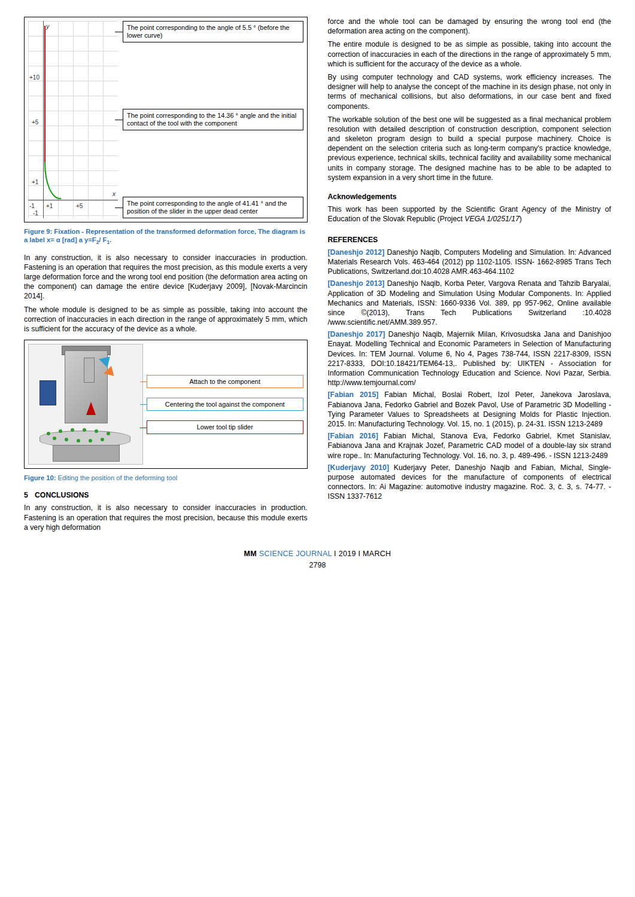y
x
+10
+5
+1
-1
+1
+5
-1
The point corresponding to the angle of 5.5 ° (before the lower curve)
The point corresponding to the 14.36 ° angle and the initial contact of the tool with the component
The point corresponding to the angle of 41.41 ° and the position of the slider in the upper dead center
Figure 9: Fixation - Representation of the transformed deformation force, The diagram is a label x= α [rad] a y=F2/ F1.
In any construction, it is also necessary to consider inaccuracies in production. Fastening is an operation that requires the most precision, as this module exerts a very large deformation force and the wrong tool end position (the deformation area acting on the component) can damage the entire device [Kuderjavy 2009], [Novak-Marcincin 2014].
The whole module is designed to be as simple as possible, taking into account the correction of inaccuracies in each direction in the range of approximately 5 mm, which is sufficient for the accuracy of the device as a whole.
Attach to the component
Centering the tool against the component
Lower tool tip slider
Figure 10: Editing the position of the deforming tool
5 CONCLUSIONS
In any construction, it is also necessary to consider inaccuracies in production. Fastening is an operation that requires the most precision, because this module exerts a very high deformation
force and the whole tool can be damaged by ensuring the wrong tool end (the deformation area acting on the component).
The entire module is designed to be as simple as possible, taking into account the correction of inaccuracies in each of the directions in the range of approximately 5 mm, which is sufficient for the accuracy of the device as a whole.
By using computer technology and CAD systems, work efficiency increases. The designer will help to analyse the concept of the machine in its design phase, not only in terms of mechanical collisions, but also deformations, in our case bent and fixed components.
The workable solution of the best one will be suggested as a final mechanical problem resolution with detailed description of construction description, component selection and skeleton program design to build a special purpose machinery. Choice is dependent on the selection criteria such as long-term company's practice knowledge, previous experience, technical skills, technical facility and availability some mechanical units in company storage. The designed machine has to be able to be adapted to system expansion in a very short time in the future.
Acknowledgements
This work has been supported by the Scientific Grant Agency of the Ministry of Education of the Slovak Republic (Project VEGA 1/0251/17)
REFERENCES
[Daneshjo 2012] Daneshjo Naqib, Computers Modeling and Simulation. In: Advanced Materials Research Vols. 463-464 (2012) pp 1102-1105. ISSN- 1662-8985 Trans Tech Publications, Switzerland.doi:10.4028 AMR.463-464.1102
[Daneshjo 2013] Daneshjo Naqib, Korba Peter, Vargova Renata and Tahzib Baryalai, Application of 3D Modeling and Simulation Using Modular Components. In: Applied Mechanics and Materials, ISSN: 1660-9336 Vol. 389, pp 957-962, Online available since ©(2013), Trans Tech Publications Switzerland :10.4028 /www.scientific.net/AMM.389.957.
[Daneshjo 2017] Daneshjo Naqib, Majernik Milan, Krivosudska Jana and Danishjoo Enayat. Modelling Technical and Economic Parameters in Selection of Manufacturing Devices. In: TEM Journal. Volume 6, No 4, Pages 738-744, ISSN 2217-8309, ISSN 2217-8333, DOI:10.18421/TEM64-13,. Published by: UIKTEN - Association for Information Communication Technology Education and Science. Novi Pazar, Serbia. http://www.temjournal.com/
[Fabian 2015] Fabian Michal, Boslai Robert, Izol Peter, Janekova Jaroslava, Fabianova Jana, Fedorko Gabriel and Bozek Pavol, Use of Parametric 3D Modelling - Tying Parameter Values to Spreadsheets at Designing Molds for Plastic Injection. 2015. In: Manufacturing Technology. Vol. 15, no. 1 (2015), p. 24-31. ISSN 1213-2489
[Fabian 2016] Fabian Michal, Stanova Eva, Fedorko Gabriel, Kmet Stanislav, Fabianova Jana and Krajnak Jozef, Parametric CAD model of a double-lay six strand wire rope.. In: Manufacturing Technology. Vol. 16, no. 3, p. 489-496. - ISSN 1213-2489
[Kuderjavy 2010] Kuderjavy Peter, Daneshjo Naqib and Fabian, Michal, Single-purpose automated devices for the manufacture of components of electrical connectors. In: Ai Magazine: automotive industry magazine. Roč. 3, č. 3, s. 74-77. - ISSN 1337-7612
MM SCIENCE JOURNAL I 2019 I MARCH
2798